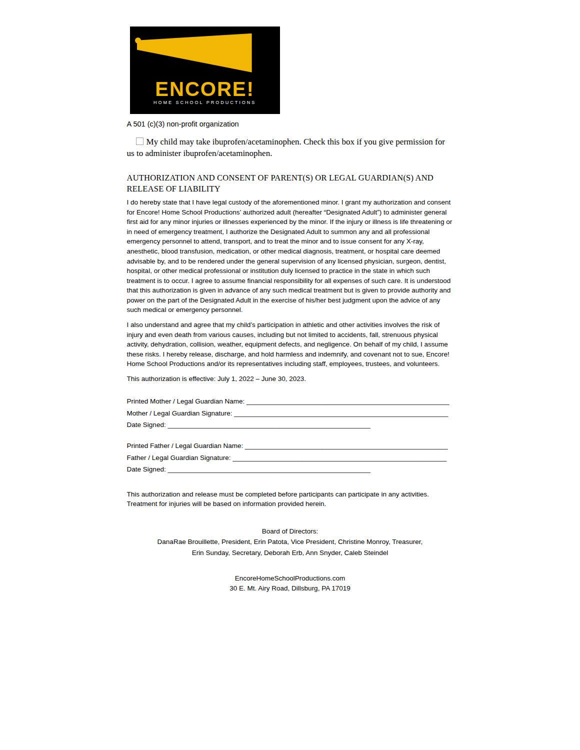ENCORE!
HOME SCHOOL PRODUCTIONS
A 501 (c)(3) non-profit organization
My child may take ibuprofen/acetaminophen. Check this box if you give permission for us to administer ibuprofen/acetaminophen.
AUTHORIZATION AND CONSENT OF PARENT(S) OR LEGAL GUARDIAN(S) AND RELEASE OF LIABILITY
I do hereby state that I have legal custody of the aforementioned minor. I grant my authorization and consent for Encore! Home School Productions’ authorized adult (hereafter “Designated Adult”) to administer general first aid for any minor injuries or illnesses experienced by the minor. If the injury or illness is life threatening or in need of emergency treatment, I authorize the Designated Adult to summon any and all professional emergency personnel to attend, transport, and to treat the minor and to issue consent for any X-ray, anesthetic, blood transfusion, medication, or other medical diagnosis, treatment, or hospital care deemed advisable by, and to be rendered under the general supervision of any licensed physician, surgeon, dentist, hospital, or other medical professional or institution duly licensed to practice in the state in which such treatment is to occur. I agree to assume financial responsibility for all expenses of such care. It is understood that this authorization is given in advance of any such medical treatment but is given to provide authority and power on the part of the Designated Adult in the exercise of his/her best judgment upon the advice of any such medical or emergency personnel.
I also understand and agree that my child’s participation in athletic and other activities involves the risk of injury and even death from various causes, including but not limited to accidents, fall, strenuous physical activity, dehydration, collision, weather, equipment defects, and negligence. On behalf of my child, I assume these risks. I hereby release, discharge, and hold harmless and indemnify, and covenant not to sue, Encore! Home School Productions and/or its representatives including staff, employees, trustees, and volunteers.
This authorization is effective: July 1, 2022 – June 30, 2023.
Printed Mother / Legal Guardian Name: ______________________________________________________
Mother / Legal Guardian Signature: _________________________________________________________
Date Signed: ______________________________________________________
Printed Father / Legal Guardian Name: ______________________________________________________
Father / Legal Guardian Signature: _________________________________________________________
Date Signed: ______________________________________________________
This authorization and release must be completed before participants can participate in any activities. Treatment for injuries will be based on information provided herein.
Board of Directors:
DanaRae Brouillette, President, Erin Patota, Vice President, Christine Monroy, Treasurer,
Erin Sunday, Secretary, Deborah Erb, Ann Snyder, Caleb Steindel
EncoreHomeSchoolProductions.com
30 E. Mt. Airy Road, Dillsburg, PA 17019